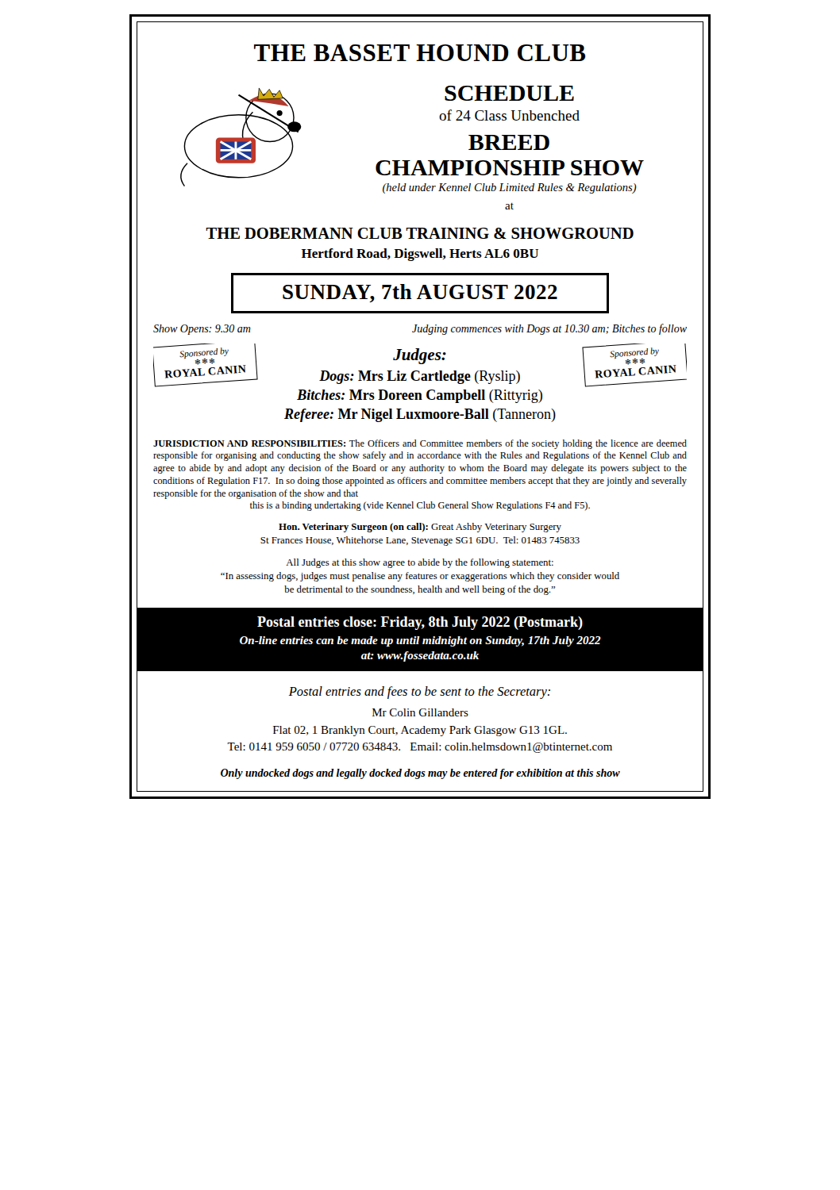THE BASSET HOUND CLUB
SCHEDULE
of 24 Class Unbenched
BREED
CHAMPIONSHIP SHOW
(held under Kennel Club Limited Rules & Regulations)
at
THE DOBERMANN CLUB TRAINING & SHOWGROUND
Hertford Road, Digswell, Herts AL6 0BU
SUNDAY, 7th AUGUST 2022
Show Opens: 9.30 am Judging commences with Dogs at 10.30 am; Bitches to follow
Sponsored by ❄❄❄ ROYAL CANIN
Sponsored by ❄❄❄ ROYAL CANIN
Judges:
Dogs: Mrs Liz Cartledge (Ryslip)
Bitches: Mrs Doreen Campbell (Rittyrig)
Referee: Mr Nigel Luxmoore-Ball (Tanneron)
JURISDICTION AND RESPONSIBILITIES: The Officers and Committee members of the society holding the licence are deemed responsible for organising and conducting the show safely and in accordance with the Rules and Regulations of the Kennel Club and agree to abide by and adopt any decision of the Board or any authority to whom the Board may delegate its powers subject to the conditions of Regulation F17. In so doing those appointed as officers and committee members accept that they are jointly and severally responsible for the organisation of the show and that this is a binding undertaking (vide Kennel Club General Show Regulations F4 and F5).
Hon. Veterinary Surgeon (on call): Great Ashby Veterinary Surgery
St Frances House, Whitehorse Lane, Stevenage SG1 6DU. Tel: 01483 745833
All Judges at this show agree to abide by the following statement:
“In assessing dogs, judges must penalise any features or exaggerations which they consider would
be detrimental to the soundness, health and well being of the dog.”
Postal entries close: Friday, 8th July 2022 (Postmark)
On-line entries can be made up until midnight on Sunday, 17th July 2022
at: www.fossedata.co.uk
Postal entries and fees to be sent to the Secretary:
Mr Colin Gillanders
Flat 02, 1 Branklyn Court, Academy Park Glasgow G13 1GL.
Tel: 0141 959 6050 / 07720 634843. Email: colin.helmsdown1@btinternet.com
Only undocked dogs and legally docked dogs may be entered for exhibition at this show